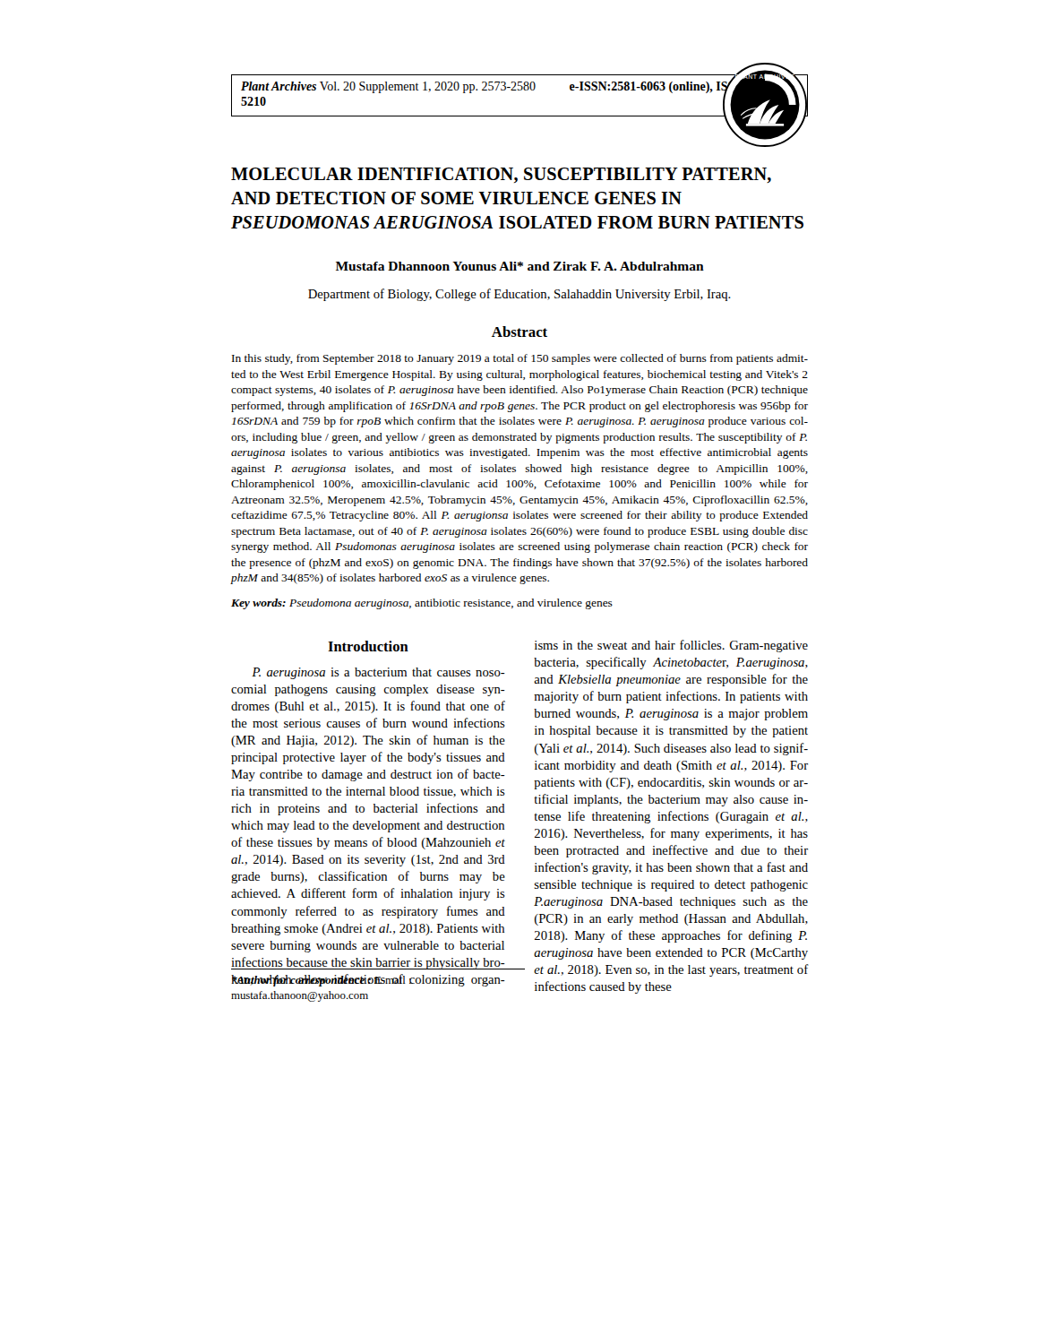Plant Archives Vol. 20 Supplement 1, 2020 pp. 2573-2580 e-ISSN:2581-6063 (online), ISSN:0972-5210
PLANT ARCHIVES
Molecular Identification, Susceptibility Pattern, and Detection of Some Virulence Genes in Pseudomonas aeruginosa Isolated from Burn Patients
Mustafa Dhannoon Younus Ali* and Zirak F. A. Abdulrahman
Department of Biology, College of Education, Salahaddin University Erbil, Iraq.
Abstract
In this study, from September 2018 to January 2019 a total of 150 samples were collected of burns from patients admitted to the West Erbil Emergence Hospital. By using cultural, morphological features, biochemical testing and Vitek's 2 compact systems, 40 isolates of P. aeruginosa have been identified. Also Po1ymerase Chain Reaction (PCR) technique performed, through amplification of 16SrDNA and rpoB genes. The PCR product on gel electrophoresis was 956bp for 16SrDNA and 759 bp for rpoB which confirm that the isolates were P. aeruginosa. P. aeruginosa produce various colors, including blue / green, and yellow / green as demonstrated by pigments production results. The susceptibility of P. aeruginosa isolates to various antibiotics was investigated. Impenim was the most effective antimicrobial agents against P. aerugionsa isolates, and most of isolates showed high resistance degree to Ampicillin 100%, Chloramphenicol 100%, amoxicillin-clavulanic acid 100%, Cefotaxime 100% and Penicillin 100% while for Aztreonam 32.5%, Meropenem 42.5%, Tobramycin 45%, Gentamycin 45%, Amikacin 45%, Ciprofloxacillin 62.5%, ceftazidime 67.5,% Tetracycline 80%. All P. aerugionsa isolates were screened for their ability to produce Extended spectrum Beta lactamase, out of 40 of P. aeruginosa isolates 26(60%) were found to produce ESBL using double disc synergy method. All Psudomonas aeruginosa isolates are screened using polymerase chain reaction (PCR) check for the presence of (phzM and exoS) on genomic DNA. The findings have shown that 37(92.5%) of the isolates harbored phzM and 34(85%) of isolates harbored exoS as a virulence genes.
Key words: Pseudomona aeruginosa, antibiotic resistance, and virulence genes
Introduction
P. aeruginosa is a bacterium that causes nosocomial pathogens causing complex disease syndromes (Buhl et al., 2015). It is found that one of the most serious causes of burn wound infections (MR and Hajia, 2012). The skin of human is the principal protective layer of the body's tissues and May contribe to damage and destruct ion of bacteria transmitted to the internal blood tissue, which is rich in proteins and to bacterial infections and which may lead to the development and destruction of these tissues by means of blood (Mahzounieh et al., 2014). Based on its severity (1st, 2nd and 3rd grade burns), classification of burns may be achieved. A different form of inhalation injury is commonly referred to as respiratory fumes and breathing smoke (Andrei et al., 2018). Patients with severe burning wounds are vulnerable to bacterial infections because the skin barrier is physically broken, which allow infections of colonizing organisms in the sweat and hair follicles. Gram-negative bacteria, specifically Acinetobacter, P.aeruginosa, and Klebsiella pneumoniae are responsible for the majority of burn patient infections. In patients with burned wounds, P. aeruginosa is a major problem in hospital because it is transmitted by the patient (Yali et al., 2014). Such diseases also lead to significant morbidity and death (Smith et al., 2014). For patients with (CF), endocarditis, skin wounds or artificial implants, the bacterium may also cause intense life threatening infections (Guragain et al., 2016). Nevertheless, for many experiments, it has been protracted and ineffective and due to their infection's gravity, it has been shown that a fast and sensible technique is required to detect pathogenic P.aeruginosa DNA-based techniques such as the (PCR) in an early method (Hassan and Abdullah, 2018). Many of these approaches for defining P. aeruginosa have been extended to PCR (McCarthy et al., 2018). Even so, in the last years, treatment of infections caused by these
*Author for correspondence : E-mail : mustafa.thanoon@yahoo.com